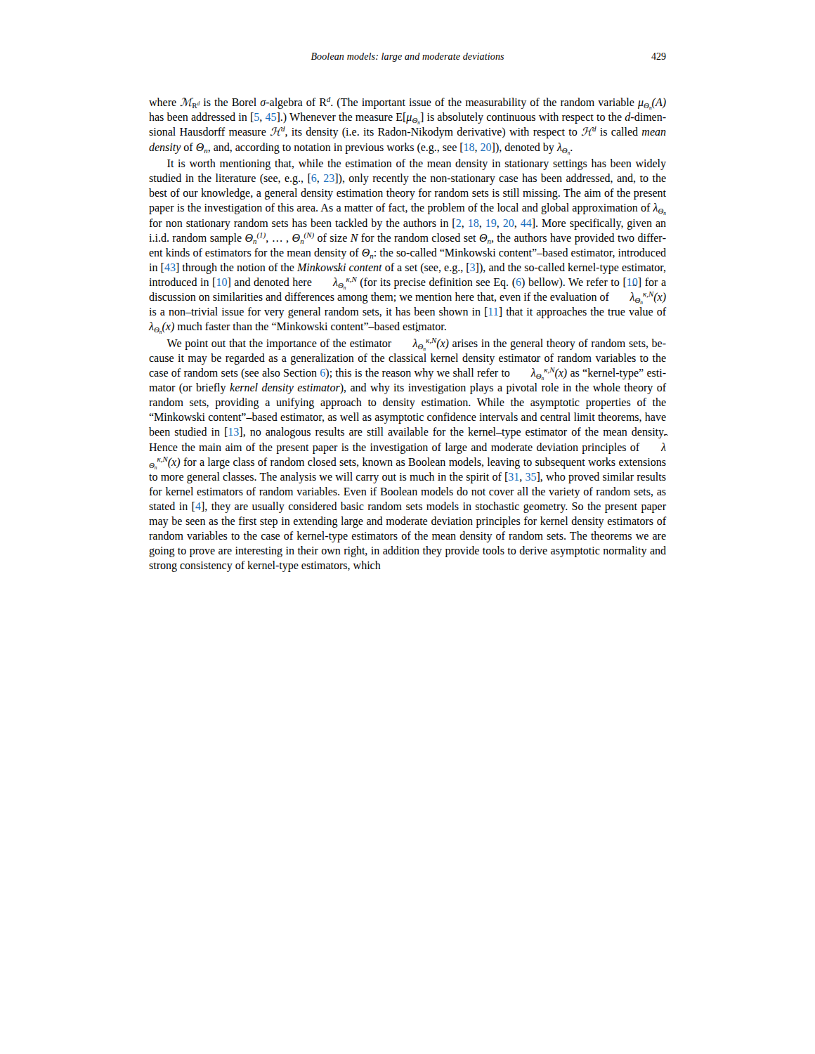Boolean models: large and moderate deviations 429
where ℳRd is the Borel σ-algebra of Rd. (The important issue of the measurability of the random variable μΘn(A) has been addressed in [5, 45].) Whenever the measure E[μΘn] is absolutely continuous with respect to the d-dimensional Hausdorff measure ℋd, its density (i.e. its Radon-Nikodym derivative) with respect to ℋd is called mean density of Θn, and, according to notation in previous works (e.g., see [18, 20]), denoted by λΘn.
It is worth mentioning that, while the estimation of the mean density in stationary settings has been widely studied in the literature (see, e.g., [6, 23]), only recently the non-stationary case has been addressed, and, to the best of our knowledge, a general density estimation theory for random sets is still missing. The aim of the present paper is the investigation of this area. As a matter of fact, the problem of the local and global approximation of λΘn for non stationary random sets has been tackled by the authors in [2, 18, 19, 20, 44]. More specifically, given an i.i.d. random sample Θn(1), … , Θn(N) of size N for the random closed set Θn, the authors have provided two different kinds of estimators for the mean density of Θn: the so-called “Minkowski content”–based estimator, introduced in [43] through the notion of the Minkowski content of a set (see, e.g., [3]), and the so-called kernel-type estimator, introduced in [10] and denoted here ̂λ Θnκ,N (for its precise definition see Eq. (6) bellow). We refer to [10] for a discussion on similarities and differences among them; we mention here that, even if the evaluation of ̂λ Θnκ,N(x) is a non–trivial issue for very general random sets, it has been shown in [11] that it approaches the true value of λΘn(x) much faster than the “Minkowski content”–based estimator.
We point out that the importance of the estimator ̂λ Θnκ,N(x) arises in the general theory of random sets, because it may be regarded as a generalization of the classical kernel density estimator of random variables to the case of random sets (see also Section 6); this is the reason why we shall refer to ̂λ Θnκ,N(x) as “kernel-type” estimator (or briefly kernel density estimator), and why its investigation plays a pivotal role in the whole theory of random sets, providing a unifying approach to density estimation. While the asymptotic properties of the “Minkowski content”–based estimator, as well as asymptotic confidence intervals and central limit theorems, have been studied in [13], no analogous results are still available for the kernel–type estimator of the mean density. Hence the main aim of the present paper is the investigation of large and moderate deviation principles of ̂λ Θnκ,N(x) for a large class of random closed sets, known as Boolean models, leaving to subsequent works extensions to more general classes. The analysis we will carry out is much in the spirit of [31, 35], who proved similar results for kernel estimators of random variables. Even if Boolean models do not cover all the variety of random sets, as stated in [4], they are usually considered basic random sets models in stochastic geometry. So the present paper may be seen as the first step in extending large and moderate deviation principles for kernel density estimators of random variables to the case of kernel-type estimators of the mean density of random sets. The theorems we are going to prove are interesting in their own right, in addition they provide tools to derive asymptotic normality and strong consistency of kernel-type estimators, which